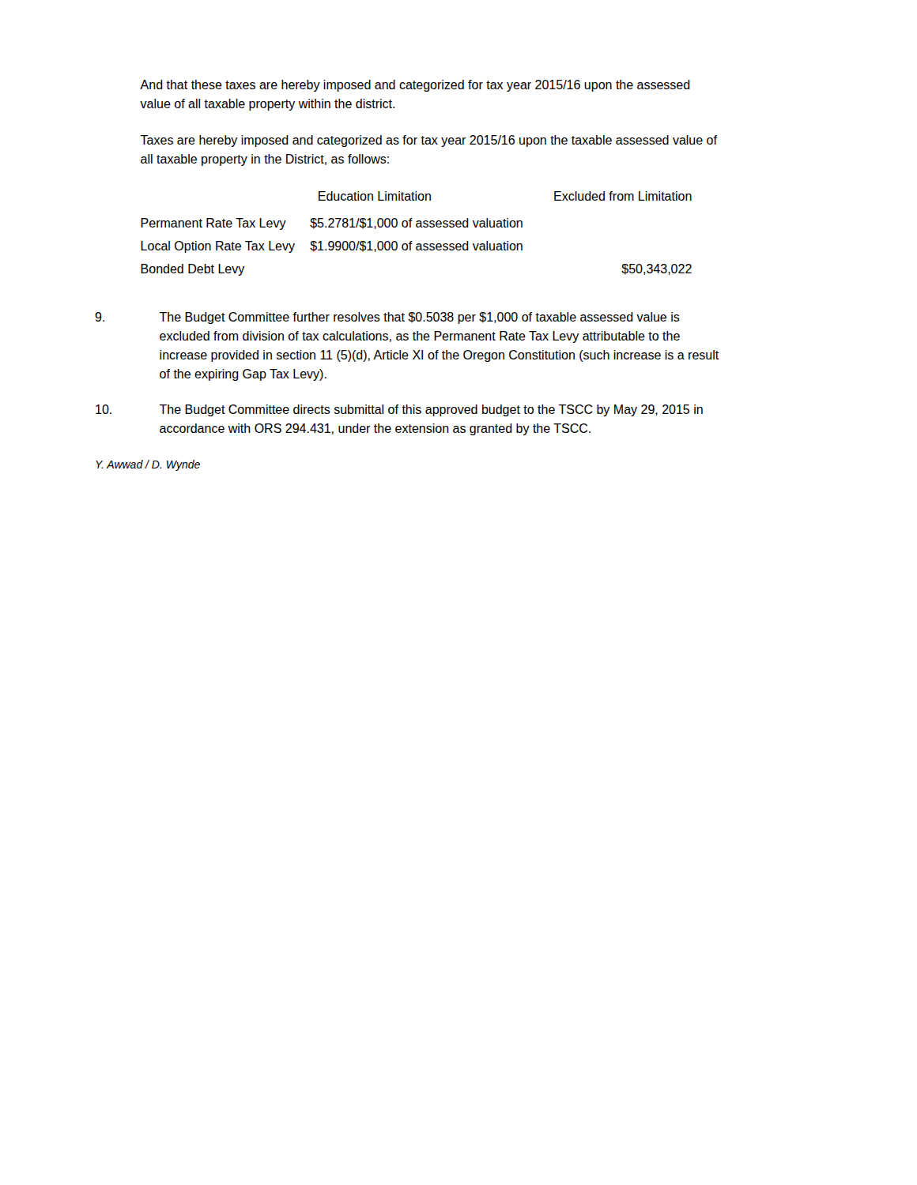And that these taxes are hereby imposed and categorized for tax year 2015/16 upon the assessed value of all taxable property within the district.
Taxes are hereby imposed and categorized as for tax year 2015/16 upon the taxable assessed value of all taxable property in the District, as follows:
| | Education Limitation | Excluded from Limitation |
| --- | --- | --- |
| Permanent Rate Tax Levy | $5.2781/$1,000 of assessed valuation | |
| Local Option Rate Tax Levy | $1.9900/$1,000 of assessed valuation | |
| Bonded Debt Levy | | $50,343,022 |
9. The Budget Committee further resolves that $0.5038 per $1,000 of taxable assessed value is excluded from division of tax calculations, as the Permanent Rate Tax Levy attributable to the increase provided in section 11 (5)(d), Article XI of the Oregon Constitution (such increase is a result of the expiring Gap Tax Levy).
10. The Budget Committee directs submittal of this approved budget to the TSCC by May 29, 2015 in accordance with ORS 294.431, under the extension as granted by the TSCC.
Y. Awwad / D. Wynde